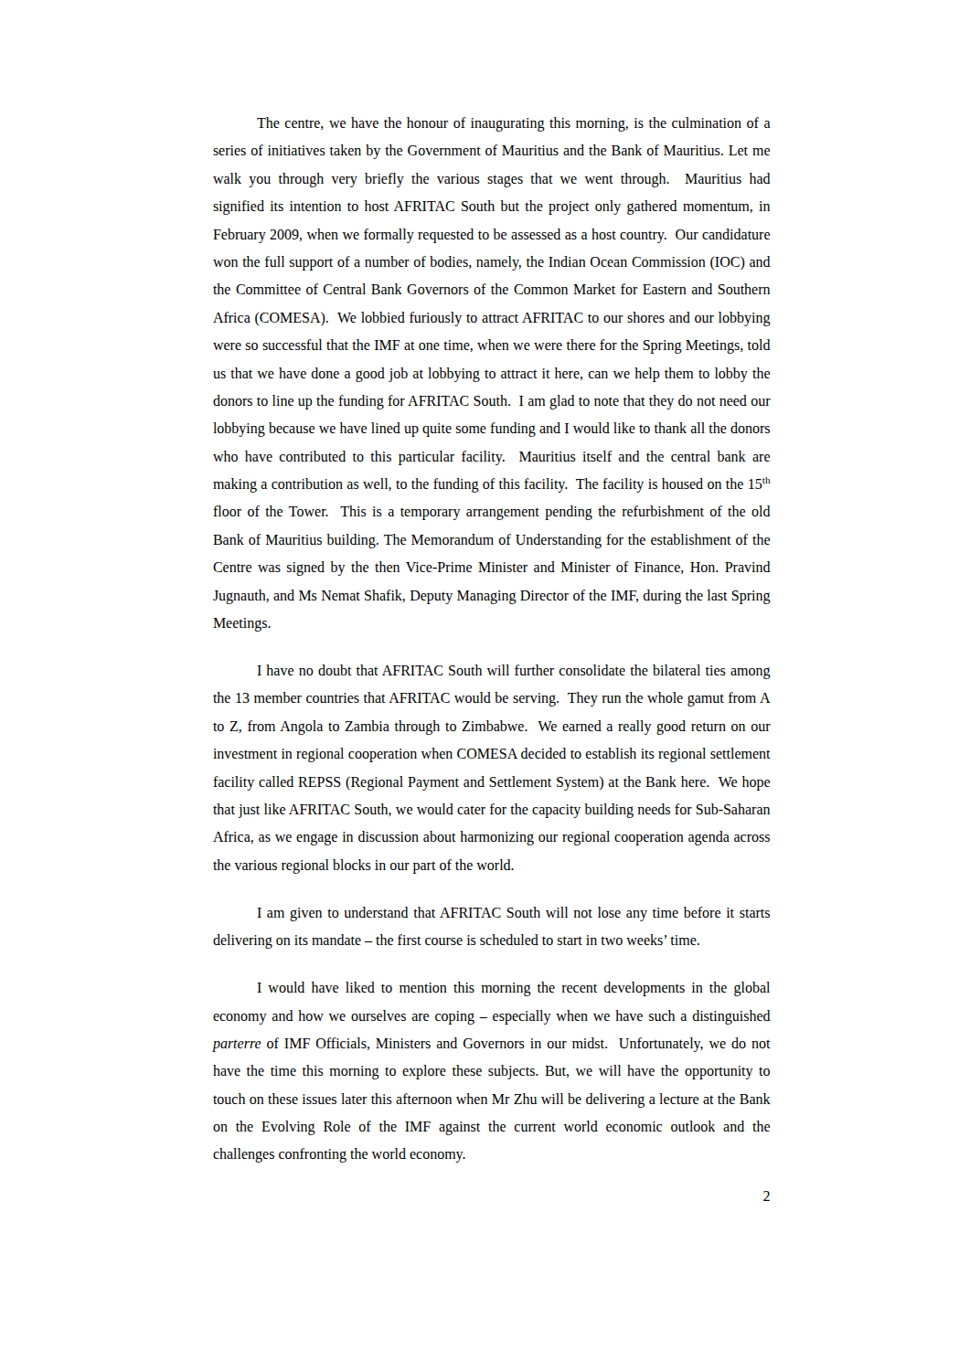The centre, we have the honour of inaugurating this morning, is the culmination of a series of initiatives taken by the Government of Mauritius and the Bank of Mauritius. Let me walk you through very briefly the various stages that we went through. Mauritius had signified its intention to host AFRITAC South but the project only gathered momentum, in February 2009, when we formally requested to be assessed as a host country. Our candidature won the full support of a number of bodies, namely, the Indian Ocean Commission (IOC) and the Committee of Central Bank Governors of the Common Market for Eastern and Southern Africa (COMESA). We lobbied furiously to attract AFRITAC to our shores and our lobbying were so successful that the IMF at one time, when we were there for the Spring Meetings, told us that we have done a good job at lobbying to attract it here, can we help them to lobby the donors to line up the funding for AFRITAC South. I am glad to note that they do not need our lobbying because we have lined up quite some funding and I would like to thank all the donors who have contributed to this particular facility. Mauritius itself and the central bank are making a contribution as well, to the funding of this facility. The facility is housed on the 15th floor of the Tower. This is a temporary arrangement pending the refurbishment of the old Bank of Mauritius building. The Memorandum of Understanding for the establishment of the Centre was signed by the then Vice-Prime Minister and Minister of Finance, Hon. Pravind Jugnauth, and Ms Nemat Shafik, Deputy Managing Director of the IMF, during the last Spring Meetings.
I have no doubt that AFRITAC South will further consolidate the bilateral ties among the 13 member countries that AFRITAC would be serving. They run the whole gamut from A to Z, from Angola to Zambia through to Zimbabwe. We earned a really good return on our investment in regional cooperation when COMESA decided to establish its regional settlement facility called REPSS (Regional Payment and Settlement System) at the Bank here. We hope that just like AFRITAC South, we would cater for the capacity building needs for Sub-Saharan Africa, as we engage in discussion about harmonizing our regional cooperation agenda across the various regional blocks in our part of the world.
I am given to understand that AFRITAC South will not lose any time before it starts delivering on its mandate – the first course is scheduled to start in two weeks’ time.
I would have liked to mention this morning the recent developments in the global economy and how we ourselves are coping – especially when we have such a distinguished parterre of IMF Officials, Ministers and Governors in our midst. Unfortunately, we do not have the time this morning to explore these subjects. But, we will have the opportunity to touch on these issues later this afternoon when Mr Zhu will be delivering a lecture at the Bank on the Evolving Role of the IMF against the current world economic outlook and the challenges confronting the world economy.
2